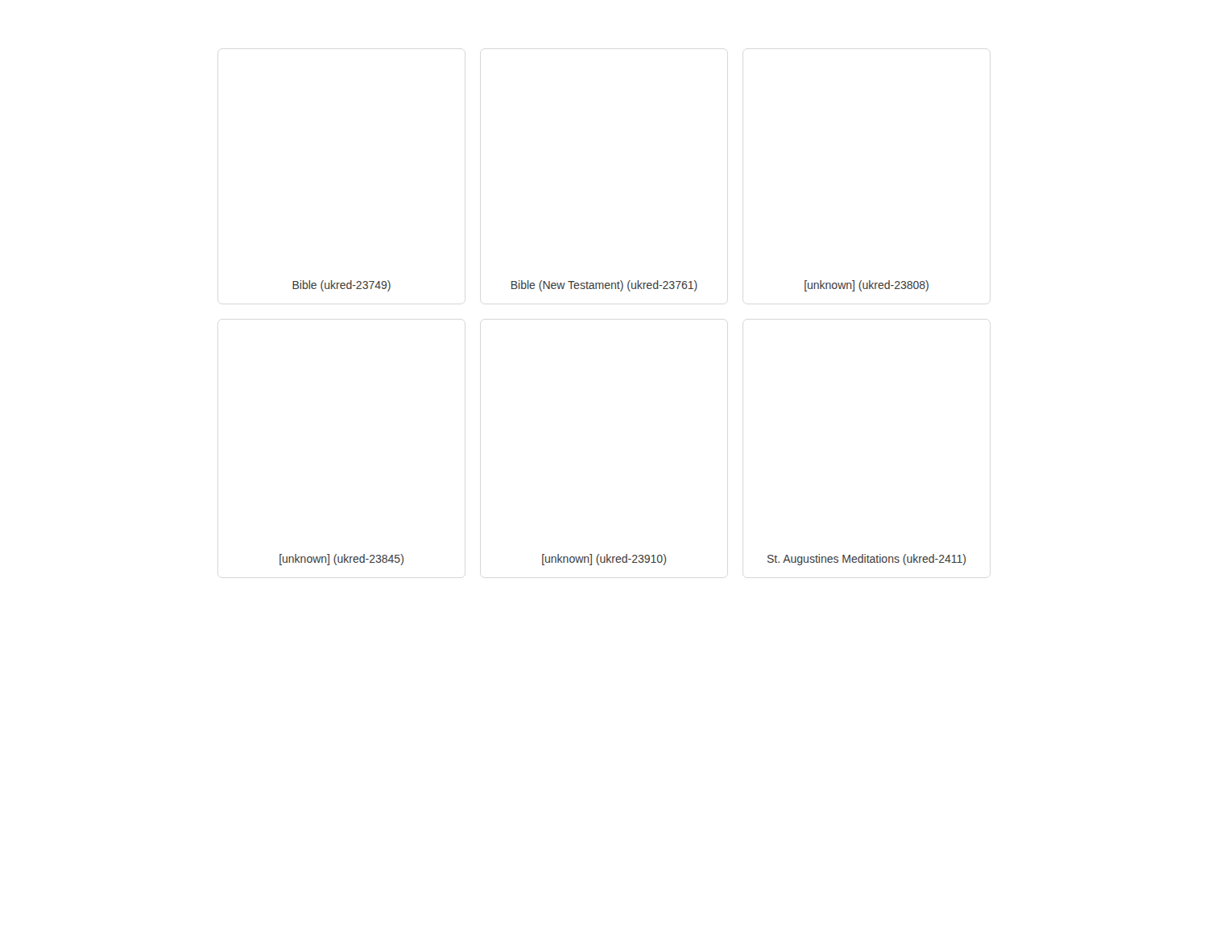Bible (ukred-23749)
Bible (New Testament) (ukred-23761)
[unknown] (ukred-23808)
[unknown] (ukred-23845)
[unknown] (ukred-23910)
St. Augustines Meditations (ukred-2411)